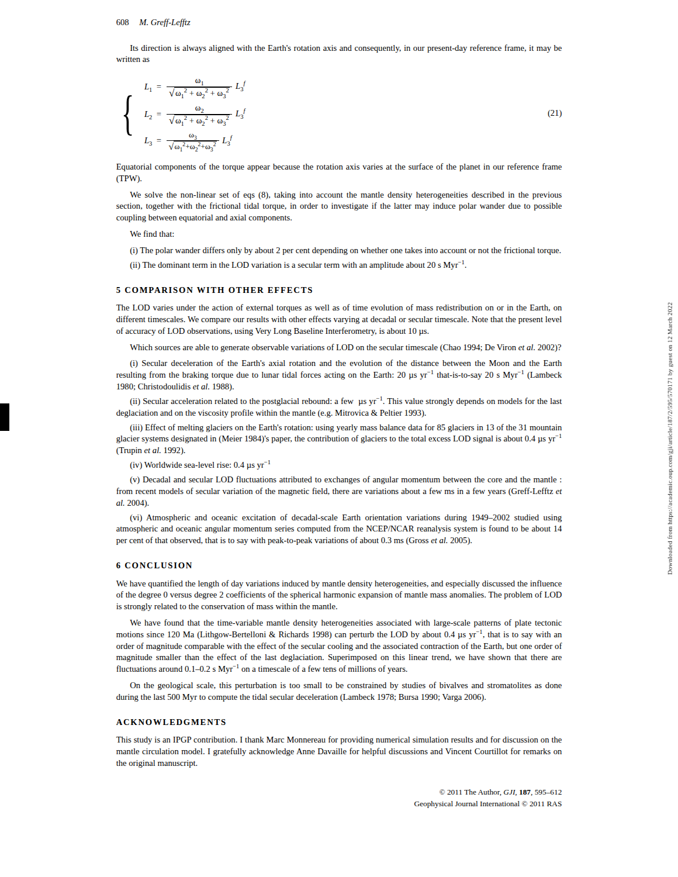Downloaded from https://academic.oup.com/gji/article/187/2/595/570171 by guest on 12 March 2022
608 M. Greff-Lefftz
Its direction is always aligned with the Earth's rotation axis and consequently, in our present-day reference frame, it may be written as
{
| L 1 | = | ω 1 ω 1 2 + ω 2 2 + ω 3 2 L 3 f |
| L 2 | = | ω 2 ω 1 2 + ω 2 2 + ω 3 2 L 3 f |
| L 3 | = | ω 3 ω 1 2 +ω 2 2 +ω 3 2 L 3 f |
(21)
Equatorial components of the torque appear because the rotation axis varies at the surface of the planet in our reference frame (TPW).
We solve the non-linear set of eqs (8), taking into account the mantle density heterogeneities described in the previous section, together with the frictional tidal torque, in order to investigate if the latter may induce polar wander due to possible coupling between equatorial and axial components.
We find that:
(i) The polar wander differs only by about 2 per cent depending on whether one takes into account or not the frictional torque.
(ii) The dominant term in the LOD variation is a secular term with an amplitude about 20 s Myr−1.
5 Comparison with other effects
The LOD varies under the action of external torques as well as of time evolution of mass redistribution on or in the Earth, on different timescales. We compare our results with other effects varying at decadal or secular timescale. Note that the present level of accuracy of LOD observations, using Very Long Baseline Interferometry, is about 10 µs.
Which sources are able to generate observable variations of LOD on the secular timescale (Chao 1994; De Viron et al. 2002)?
(i) Secular deceleration of the Earth's axial rotation and the evolution of the distance between the Moon and the Earth resulting from the braking torque due to lunar tidal forces acting on the Earth: 20 µs yr−1 that-is-to-say 20 s Myr−1 (Lambeck 1980; Christodoulidis et al. 1988).
(ii) Secular acceleration related to the postglacial rebound: a few µs yr−1. This value strongly depends on models for the last deglaciation and on the viscosity profile within the mantle (e.g. Mitrovica & Peltier 1993).
(iii) Effect of melting glaciers on the Earth's rotation: using yearly mass balance data for 85 glaciers in 13 of the 31 mountain glacier systems designated in (Meier 1984)'s paper, the contribution of glaciers to the total excess LOD signal is about 0.4 µs yr−1 (Trupin et al. 1992).
(iv) Worldwide sea-level rise: 0.4 µs yr−1
(v) Decadal and secular LOD fluctuations attributed to exchanges of angular momentum between the core and the mantle : from recent models of secular variation of the magnetic field, there are variations about a few ms in a few years (Greff-Lefftz et al. 2004).
(vi) Atmospheric and oceanic excitation of decadal-scale Earth orientation variations during 1949–2002 studied using atmospheric and oceanic angular momentum series computed from the NCEP/NCAR reanalysis system is found to be about 14 per cent of that observed, that is to say with peak-to-peak variations of about 0.3 ms (Gross et al. 2005).
6 Conclusion
We have quantified the length of day variations induced by mantle density heterogeneities, and especially discussed the influence of the degree 0 versus degree 2 coefficients of the spherical harmonic expansion of mantle mass anomalies. The problem of LOD is strongly related to the conservation of mass within the mantle.
We have found that the time-variable mantle density heterogeneities associated with large-scale patterns of plate tectonic motions since 120 Ma (Lithgow-Bertelloni & Richards 1998) can perturb the LOD by about 0.4 µs yr−1, that is to say with an order of magnitude comparable with the effect of the secular cooling and the associated contraction of the Earth, but one order of magnitude smaller than the effect of the last deglaciation. Superimposed on this linear trend, we have shown that there are fluctuations around 0.1–0.2 s Myr−1 on a timescale of a few tens of millions of years.
On the geological scale, this perturbation is too small to be constrained by studies of bivalves and stromatolites as done during the last 500 Myr to compute the tidal secular deceleration (Lambeck 1978; Bursa 1990; Varga 2006).
Acknowledgments
This study is an IPGP contribution. I thank Marc Monnereau for providing numerical simulation results and for discussion on the mantle circulation model. I gratefully acknowledge Anne Davaille for helpful discussions and Vincent Courtillot for remarks on the original manuscript.
© 2011 The Author, GJI, 187, 595–612
Geophysical Journal International © 2011 RAS